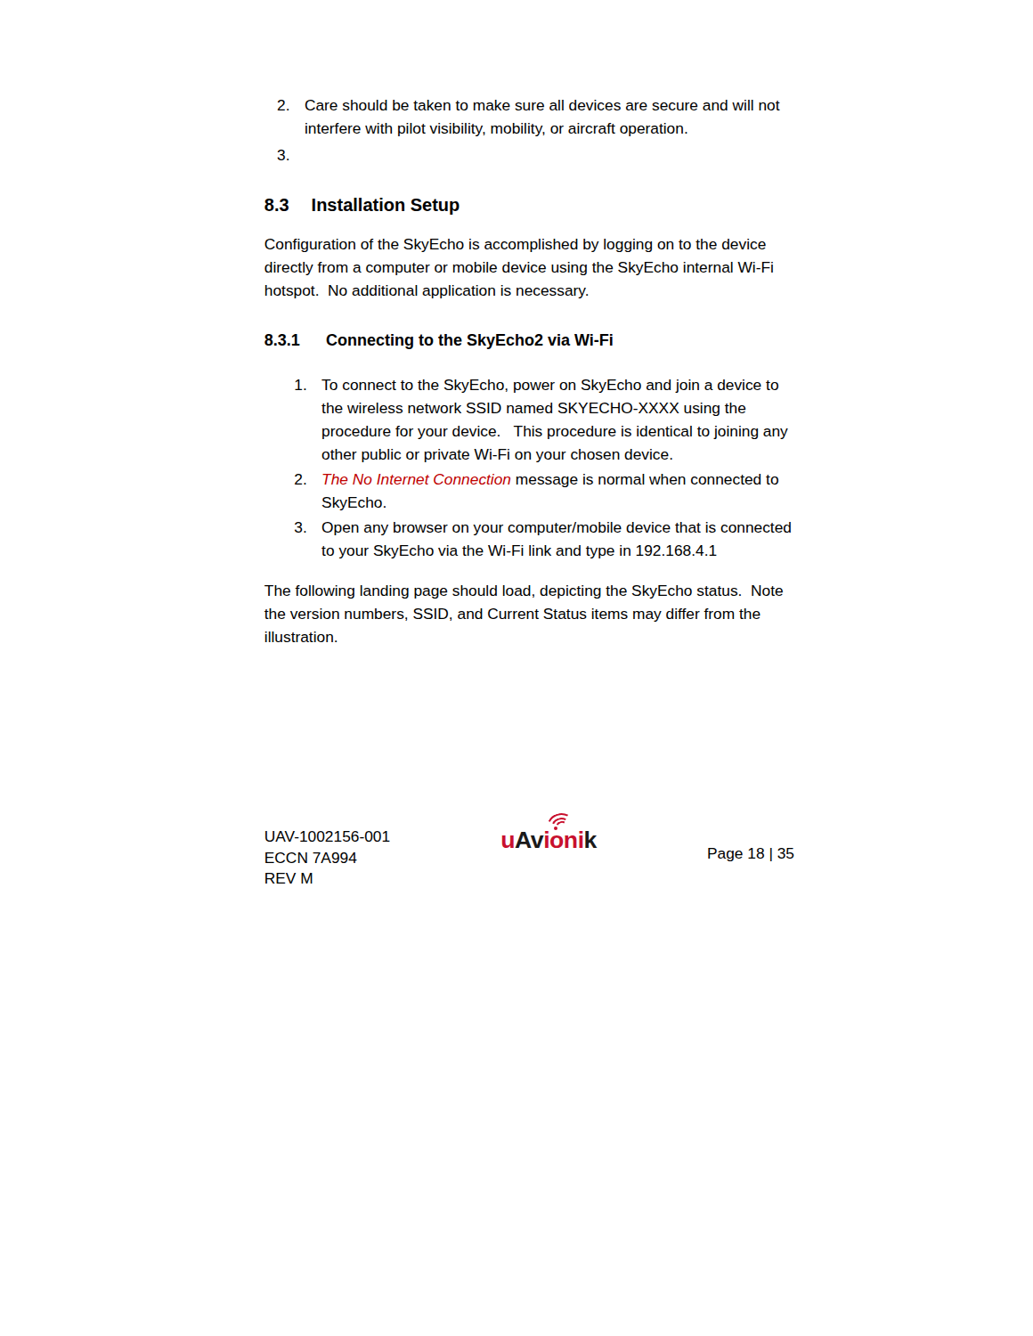Care should be taken to make sure all devices are secure and will not interfere with pilot visibility, mobility, or aircraft operation.
8.3 Installation Setup
Configuration of the SkyEcho is accomplished by logging on to the device directly from a computer or mobile device using the SkyEcho internal Wi-Fi hotspot. No additional application is necessary.
8.3.1 Connecting to the SkyEcho2 via Wi-Fi
To connect to the SkyEcho, power on SkyEcho and join a device to the wireless network SSID named SKYECHO-XXXX using the procedure for your device. This procedure is identical to joining any other public or private Wi-Fi on your chosen device.
The No Internet Connection message is normal when connected to SkyEcho.
Open any browser on your computer/mobile device that is connected to your SkyEcho via the Wi-Fi link and type in 192.168.4.1
The following landing page should load, depicting the SkyEcho status. Note the version numbers, SSID, and Current Status items may differ from the illustration.
UAV-1002156-001
ECCN 7A994
REV M
uAv ioni k
Page 18 | 35